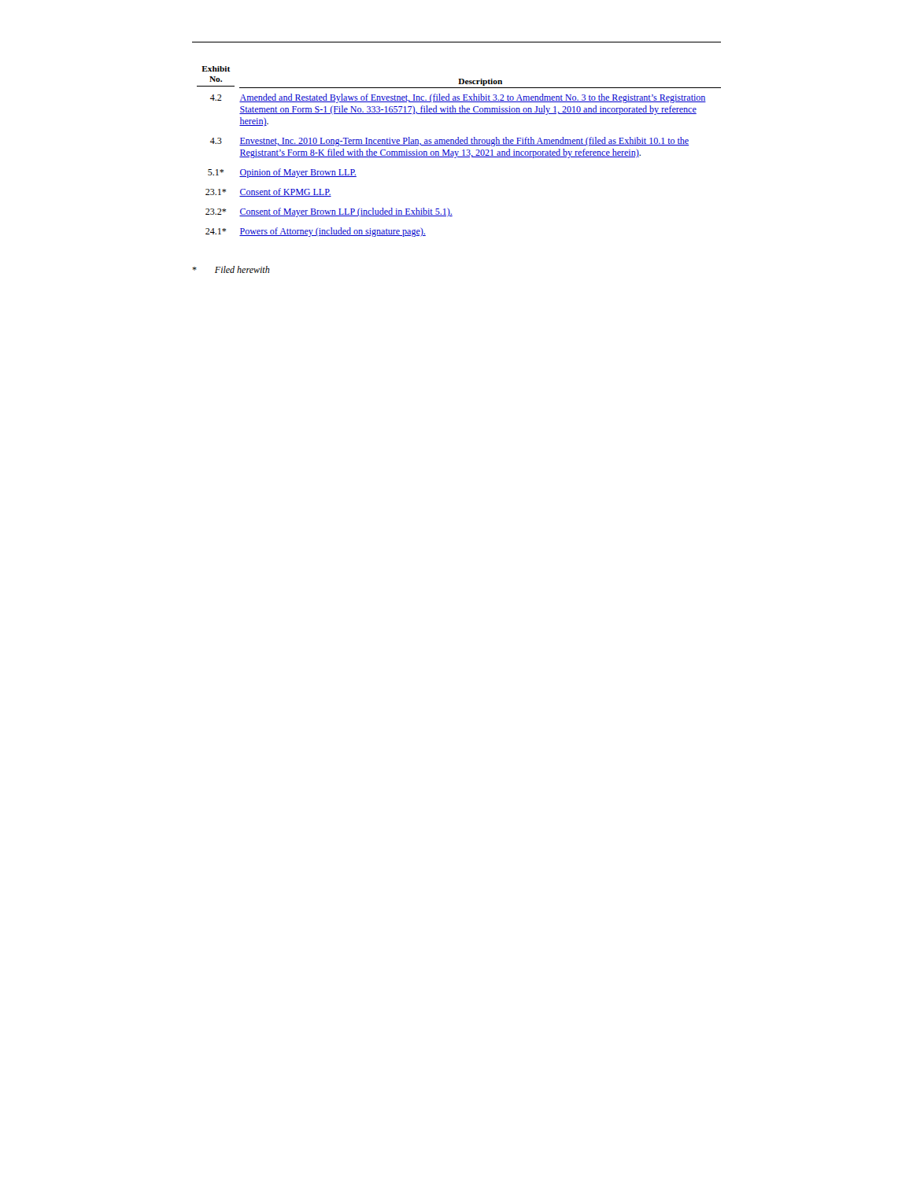| Exhibit No. | Description |
| --- | --- |
| 4.2 | Amended and Restated Bylaws of Envestnet, Inc. (filed as Exhibit 3.2 to Amendment No. 3 to the Registrant’s Registration Statement on Form S-1 (File No. 333-165717), filed with the Commission on July 1, 2010 and incorporated by reference herein) . |
| 4.3 | Envestnet, Inc. 2010 Long-Term Incentive Plan, as amended through the Fifth Amendment (filed as Exhibit 10.1 to the Registrant’s Form 8-K filed with the Commission on May 13, 2021 and incorporated by reference herein) . |
| 5.1* | Opinion of Mayer Brown LLP. |
| 23.1* | Consent of KPMG LLP. |
| 23.2* | Consent of Mayer Brown LLP (included in Exhibit 5.1). |
| 24.1* | Powers of Attorney (included on signature page). |
*Filed herewith